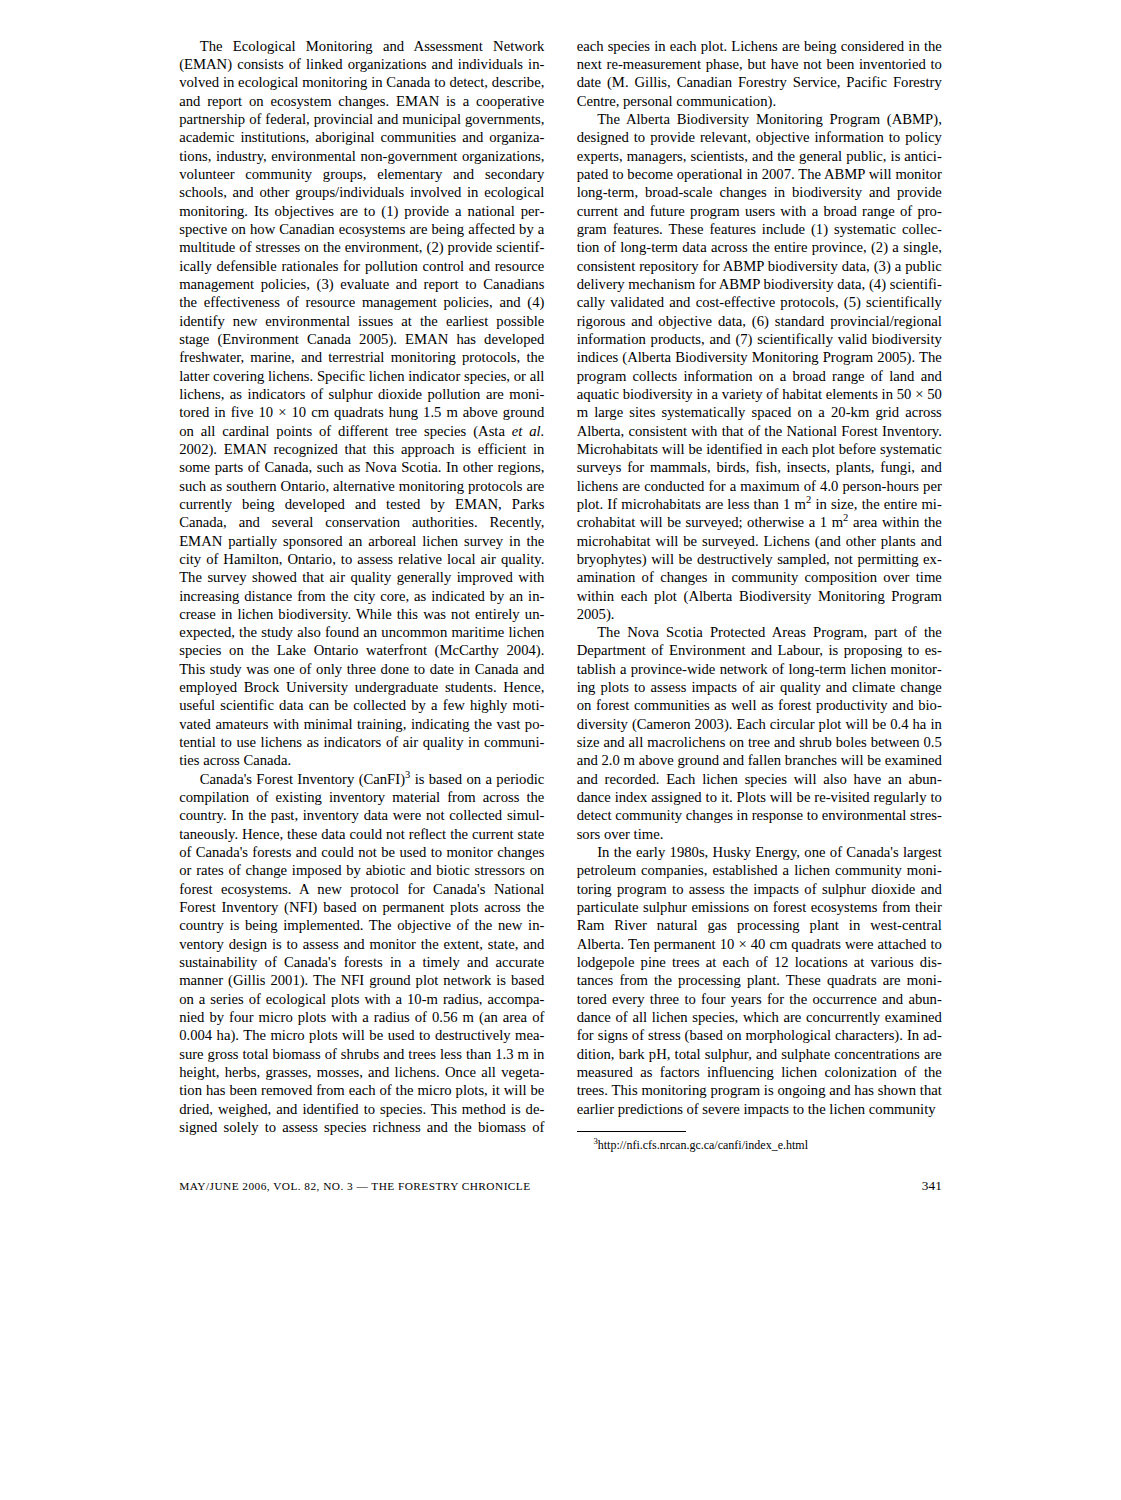The Ecological Monitoring and Assessment Network (EMAN) consists of linked organizations and individuals involved in ecological monitoring in Canada to detect, describe, and report on ecosystem changes. EMAN is a cooperative partnership of federal, provincial and municipal governments, academic institutions, aboriginal communities and organizations, industry, environmental non-government organizations, volunteer community groups, elementary and secondary schools, and other groups/individuals involved in ecological monitoring. Its objectives are to (1) provide a national perspective on how Canadian ecosystems are being affected by a multitude of stresses on the environment, (2) provide scientifically defensible rationales for pollution control and resource management policies, (3) evaluate and report to Canadians the effectiveness of resource management policies, and (4) identify new environmental issues at the earliest possible stage (Environment Canada 2005). EMAN has developed freshwater, marine, and terrestrial monitoring protocols, the latter covering lichens. Specific lichen indicator species, or all lichens, as indicators of sulphur dioxide pollution are monitored in five 10 × 10 cm quadrats hung 1.5 m above ground on all cardinal points of different tree species (Asta et al. 2002). EMAN recognized that this approach is efficient in some parts of Canada, such as Nova Scotia. In other regions, such as southern Ontario, alternative monitoring protocols are currently being developed and tested by EMAN, Parks Canada, and several conservation authorities. Recently, EMAN partially sponsored an arboreal lichen survey in the city of Hamilton, Ontario, to assess relative local air quality. The survey showed that air quality generally improved with increasing distance from the city core, as indicated by an increase in lichen biodiversity. While this was not entirely unexpected, the study also found an uncommon maritime lichen species on the Lake Ontario waterfront (McCarthy 2004). This study was one of only three done to date in Canada and employed Brock University undergraduate students. Hence, useful scientific data can be collected by a few highly motivated amateurs with minimal training, indicating the vast potential to use lichens as indicators of air quality in communities across Canada.
Canada's Forest Inventory (CanFI)3 is based on a periodic compilation of existing inventory material from across the country. In the past, inventory data were not collected simultaneously. Hence, these data could not reflect the current state of Canada's forests and could not be used to monitor changes or rates of change imposed by abiotic and biotic stressors on forest ecosystems. A new protocol for Canada's National Forest Inventory (NFI) based on permanent plots across the country is being implemented. The objective of the new inventory design is to assess and monitor the extent, state, and sustainability of Canada's forests in a timely and accurate manner (Gillis 2001). The NFI ground plot network is based on a series of ecological plots with a 10-m radius, accompanied by four micro plots with a radius of 0.56 m (an area of 0.004 ha). The micro plots will be used to destructively measure gross total biomass of shrubs and trees less than 1.3 m in height, herbs, grasses, mosses, and lichens. Once all vegetation has been removed from each of the micro plots, it will be dried, weighed, and identified to species. This method is designed solely to assess species richness and the biomass of each species in each plot. Lichens are being considered in the next re-measurement phase, but have not been inventoried to date (M. Gillis, Canadian Forestry Service, Pacific Forestry Centre, personal communication).
The Alberta Biodiversity Monitoring Program (ABMP), designed to provide relevant, objective information to policy experts, managers, scientists, and the general public, is anticipated to become operational in 2007. The ABMP will monitor long-term, broad-scale changes in biodiversity and provide current and future program users with a broad range of program features. These features include (1) systematic collection of long-term data across the entire province, (2) a single, consistent repository for ABMP biodiversity data, (3) a public delivery mechanism for ABMP biodiversity data, (4) scientifically validated and cost-effective protocols, (5) scientifically rigorous and objective data, (6) standard provincial/regional information products, and (7) scientifically valid biodiversity indices (Alberta Biodiversity Monitoring Program 2005). The program collects information on a broad range of land and aquatic biodiversity in a variety of habitat elements in 50 × 50 m large sites systematically spaced on a 20-km grid across Alberta, consistent with that of the National Forest Inventory. Microhabitats will be identified in each plot before systematic surveys for mammals, birds, fish, insects, plants, fungi, and lichens are conducted for a maximum of 4.0 person-hours per plot. If microhabitats are less than 1 m2 in size, the entire microhabitat will be surveyed; otherwise a 1 m2 area within the microhabitat will be surveyed. Lichens (and other plants and bryophytes) will be destructively sampled, not permitting examination of changes in community composition over time within each plot (Alberta Biodiversity Monitoring Program 2005).
The Nova Scotia Protected Areas Program, part of the Department of Environment and Labour, is proposing to establish a province-wide network of long-term lichen monitoring plots to assess impacts of air quality and climate change on forest communities as well as forest productivity and biodiversity (Cameron 2003). Each circular plot will be 0.4 ha in size and all macrolichens on tree and shrub boles between 0.5 and 2.0 m above ground and fallen branches will be examined and recorded. Each lichen species will also have an abundance index assigned to it. Plots will be re-visited regularly to detect community changes in response to environmental stressors over time.
In the early 1980s, Husky Energy, one of Canada's largest petroleum companies, established a lichen community monitoring program to assess the impacts of sulphur dioxide and particulate sulphur emissions on forest ecosystems from their Ram River natural gas processing plant in west-central Alberta. Ten permanent 10 × 40 cm quadrats were attached to lodgepole pine trees at each of 12 locations at various distances from the processing plant. These quadrats are monitored every three to four years for the occurrence and abundance of all lichen species, which are concurrently examined for signs of stress (based on morphological characters). In addition, bark pH, total sulphur, and sulphate concentrations are measured as factors influencing lichen colonization of the trees. This monitoring program is ongoing and has shown that earlier predictions of severe impacts to the lichen community
3http://nfi.cfs.nrcan.gc.ca/canfi/index_e.html
May/June 2006, Vol. 82, No. 3 — The Forestry Chronicle
341